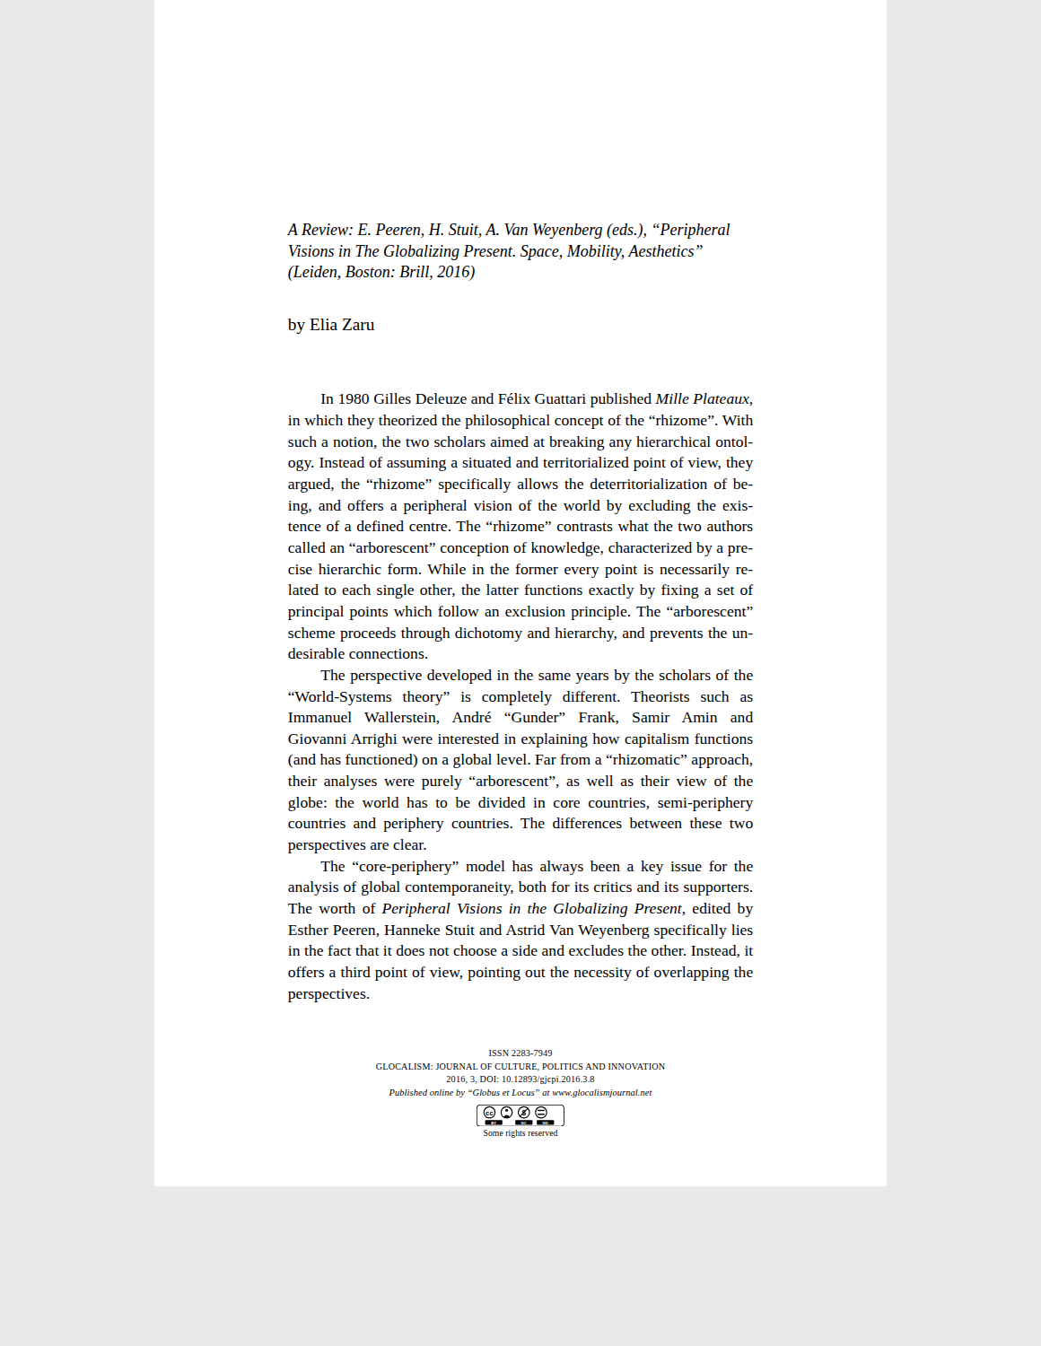A Review: E. Peeren, H. Stuit, A. Van Weyenberg (eds.), “Peripheral Visions in The Globalizing Present. Space, Mobility, Aesthetics” (Leiden, Boston: Brill, 2016)
by Elia Zaru
In 1980 Gilles Deleuze and Félix Guattari published Mille Plateaux, in which they theorized the philosophical concept of the “rhizome”. With such a notion, the two scholars aimed at breaking any hierarchical ontology. Instead of assuming a situated and territorialized point of view, they argued, the “rhizome” specifically allows the deterritorialization of being, and offers a peripheral vision of the world by excluding the existence of a defined centre. The “rhizome” contrasts what the two authors called an “arborescent” conception of knowledge, characterized by a precise hierarchic form. While in the former every point is necessarily related to each single other, the latter functions exactly by fixing a set of principal points which follow an exclusion principle. The “arborescent” scheme proceeds through dichotomy and hierarchy, and prevents the undesirable connections.
The perspective developed in the same years by the scholars of the “World-Systems theory” is completely different. Theorists such as Immanuel Wallerstein, André “Gunder” Frank, Samir Amin and Giovanni Arrighi were interested in explaining how capitalism functions (and has functioned) on a global level. Far from a “rhizomatic” approach, their analyses were purely “arborescent”, as well as their view of the globe: the world has to be divided in core countries, semi-periphery countries and periphery countries. The differences between these two perspectives are clear.
The “core-periphery” model has always been a key issue for the analysis of global contemporaneity, both for its critics and its supporters. The worth of Peripheral Visions in the Globalizing Present, edited by Esther Peeren, Hanneke Stuit and Astrid Van Weyenberg specifically lies in the fact that it does not choose a side and excludes the other. Instead, it offers a third point of view, pointing out the necessity of overlapping the perspectives.
ISSN 2283-7949
GLOCALISM: JOURNAL OF CULTURE, POLITICS AND INNOVATION
2016, 3, DOI: 10.12893/gjcpi.2016.3.8
Published online by “Globus et Locus” at www.glocalismjournal.net
cc $ BY NC ND
Some rights reserved